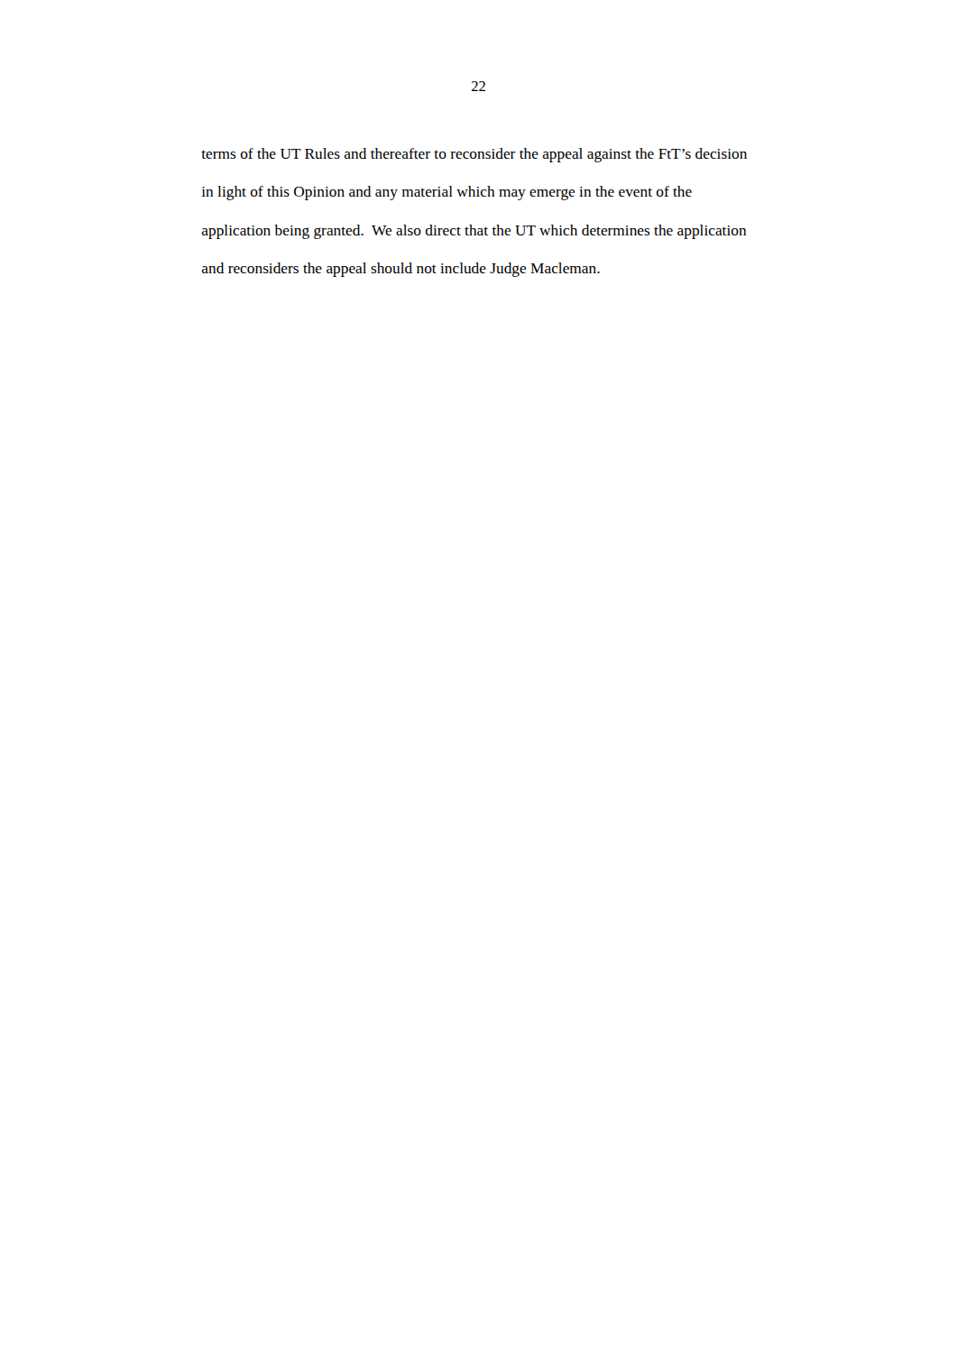22
terms of the UT Rules and thereafter to reconsider the appeal against the FtT’s decision in light of this Opinion and any material which may emerge in the event of the application being granted. We also direct that the UT which determines the application and reconsiders the appeal should not include Judge Macleman.